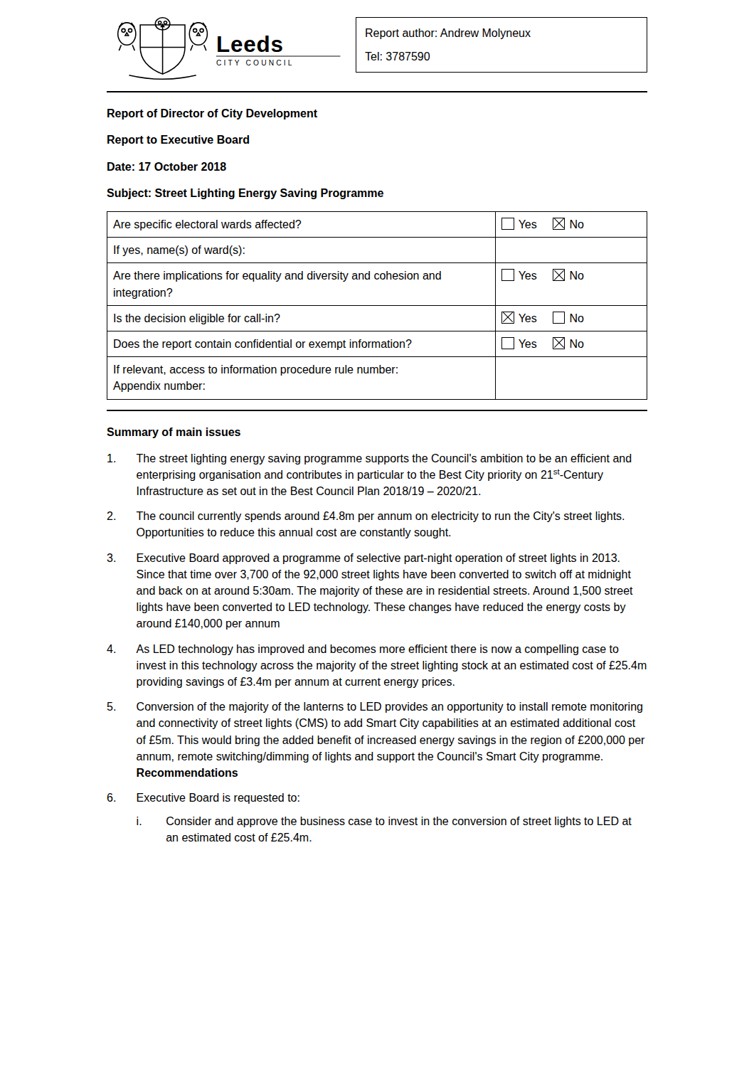Leeds CITY COUNCIL
Report author: Andrew Molyneux
Tel: 3787590
Report of Director of City Development
Report to Executive Board
Date: 17 October 2018
Subject: Street Lighting Energy Saving Programme
| Are specific electoral wards affected? | Yes No |
| If yes, name(s) of ward(s): | |
| Are there implications for equality and diversity and cohesion and integration? | Yes No |
| Is the decision eligible for call-in? | Yes No |
| Does the report contain confidential or exempt information? | Yes No |
| If relevant, access to information procedure rule number: Appendix number: | |
Summary of main issues
The street lighting energy saving programme supports the Council's ambition to be an efficient and enterprising organisation and contributes in particular to the Best City priority on 21st-Century Infrastructure as set out in the Best Council Plan 2018/19 – 2020/21.
The council currently spends around £4.8m per annum on electricity to run the City's street lights. Opportunities to reduce this annual cost are constantly sought.
Executive Board approved a programme of selective part-night operation of street lights in 2013. Since that time over 3,700 of the 92,000 street lights have been converted to switch off at midnight and back on at around 5:30am. The majority of these are in residential streets. Around 1,500 street lights have been converted to LED technology. These changes have reduced the energy costs by around £140,000 per annum
As LED technology has improved and becomes more efficient there is now a compelling case to invest in this technology across the majority of the street lighting stock at an estimated cost of £25.4m providing savings of £3.4m per annum at current energy prices.
Conversion of the majority of the lanterns to LED provides an opportunity to install remote monitoring and connectivity of street lights (CMS) to add Smart City capabilities at an estimated additional cost of £5m. This would bring the added benefit of increased energy savings in the region of £200,000 per annum, remote switching/dimming of lights and support the Council's Smart City programme.
Recommendations
Executive Board is requested to:
Consider and approve the business case to invest in the conversion of street lights to LED at an estimated cost of £25.4m.